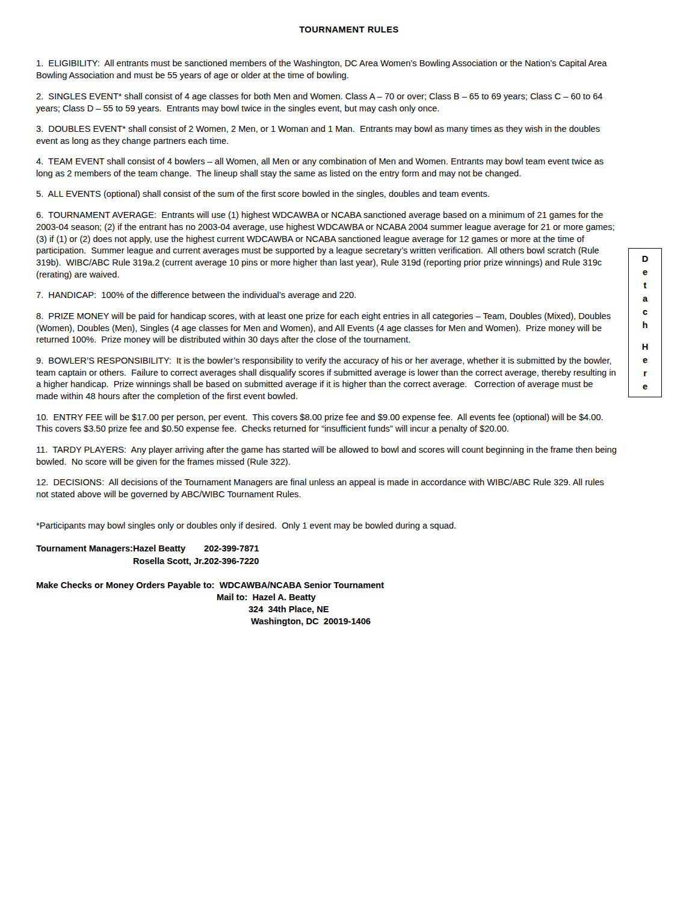TOURNAMENT RULES
1. ELIGIBILITY: All entrants must be sanctioned members of the Washington, DC Area Women’s Bowling Association or the Nation’s Capital Area Bowling Association and must be 55 years of age or older at the time of bowling.
2. SINGLES EVENT* shall consist of 4 age classes for both Men and Women. Class A – 70 or over; Class B – 65 to 69 years; Class C – 60 to 64 years; Class D – 55 to 59 years. Entrants may bowl twice in the singles event, but may cash only once.
3. DOUBLES EVENT* shall consist of 2 Women, 2 Men, or 1 Woman and 1 Man. Entrants may bowl as many times as they wish in the doubles event as long as they change partners each time.
4. TEAM EVENT shall consist of 4 bowlers – all Women, all Men or any combination of Men and Women. Entrants may bowl team event twice as long as 2 members of the team change. The lineup shall stay the same as listed on the entry form and may not be changed.
5. ALL EVENTS (optional) shall consist of the sum of the first score bowled in the singles, doubles and team events.
6. TOURNAMENT AVERAGE: Entrants will use (1) highest WDCAWBA or NCABA sanctioned average based on a minimum of 21 games for the 2003-04 season; (2) if the entrant has no 2003-04 average, use highest WDCAWBA or NCABA 2004 summer league average for 21 or more games; (3) if (1) or (2) does not apply, use the highest current WDCAWBA or NCABA sanctioned league average for 12 games or more at the time of participation. Summer league and current averages must be supported by a league secretary’s written verification. All others bowl scratch (Rule 319b). WIBC/ABC Rule 319a.2 (current average 10 pins or more higher than last year), Rule 319d (reporting prior prize winnings) and Rule 319c (rerating) are waived.
7. HANDICAP: 100% of the difference between the individual’s average and 220.
8. PRIZE MONEY will be paid for handicap scores, with at least one prize for each eight entries in all categories – Team, Doubles (Mixed), Doubles (Women), Doubles (Men), Singles (4 age classes for Men and Women), and All Events (4 age classes for Men and Women). Prize money will be returned 100%. Prize money will be distributed within 30 days after the close of the tournament.
9. BOWLER’S RESPONSIBILITY: It is the bowler’s responsibility to verify the accuracy of his or her average, whether it is submitted by the bowler, team captain or others. Failure to correct averages shall disqualify scores if submitted average is lower than the correct average, thereby resulting in a higher handicap. Prize winnings shall be based on submitted average if it is higher than the correct average. Correction of average must be made within 48 hours after the completion of the first event bowled.
10. ENTRY FEE will be $17.00 per person, per event. This covers $8.00 prize fee and $9.00 expense fee. All events fee (optional) will be $4.00. This covers $3.50 prize fee and $0.50 expense fee. Checks returned for “insufficient funds” will incur a penalty of $20.00.
11. TARDY PLAYERS: Any player arriving after the game has started will be allowed to bowl and scores will count beginning in the frame then being bowled. No score will be given for the frames missed (Rule 322).
12. DECISIONS: All decisions of the Tournament Managers are final unless an appeal is made in accordance with WIBC/ABC Rule 329. All rules not stated above will be governed by ABC/WIBC Tournament Rules.
D e t a c h
H e r e
*Participants may bowl singles only or doubles only if desired. Only 1 event may be bowled during a squad.
| Tournament Managers: | Hazel Beatty | 202-399-7871 |
| | Rosella Scott, Jr. | 202-396-7220 |
Make Checks or Money Orders Payable to: WDCAWBA/NCABA Senior Tournament
Mail to: Hazel A. Beatty
324 34th Place, NE
Washington, DC 20019-1406